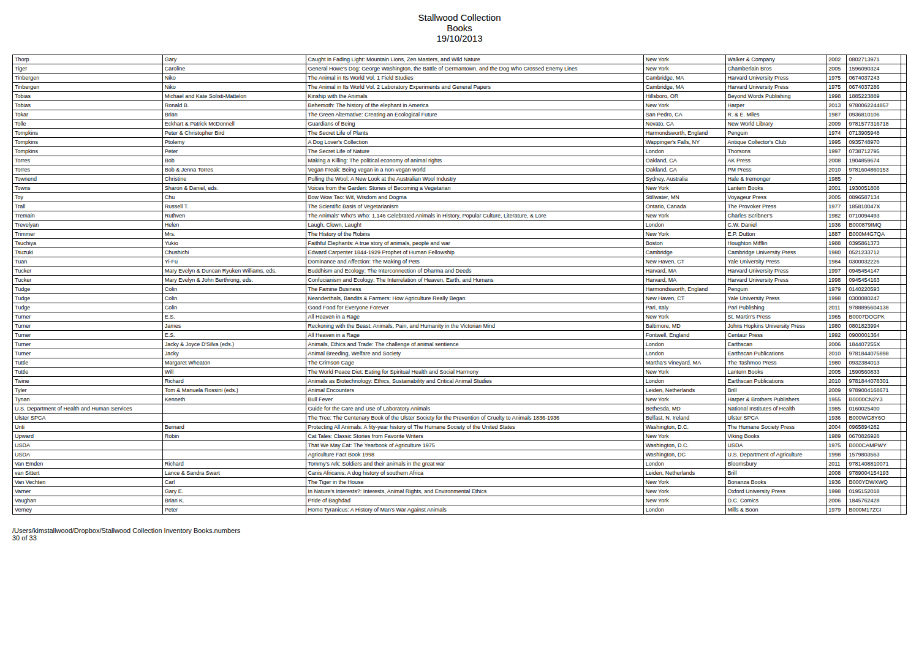Stallwood Collection
Books
19/10/2013
| Thorp | Gary | Caught in Fading Light: Mountain Lions, Zen Masters, and Wild Nature | New York | Walker & Company | 2002 | 0802713971 | |
| Tiger | Caroline | General Howe's Dog: George Washington, the Battle of Germantown, and the Dog Who Crossed Enemy Lines | New York | Chamberlain Bros | 2005 | 1596090324 | |
| Tinbergen | Niko | The Animal in Its World Vol. 1 Field Studies | Cambridge, MA | Harvard University Press | 1975 | 0674037243 | |
| Tinbergen | Niko | The Animal in Its World Vol. 2 Laboratory Experiments and General Papers | Cambridge, MA | Harvard University Press | 1975 | 0674037286 | |
| Tobias | Michael and Kate Solisti-Mattelon | Kinship with the Animals | Hillsboro, OR | Beyond Words Publishing | 1998 | 1885223889 | |
| Tobias | Ronald B. | Behemoth: The history of the elephant in America | New York | Harper | 2013 | 9780062244857 | |
| Tokar | Brian | The Green Alternative: Creating an Ecological Future | San Pedro, CA | R. & E. Miles | 1987 | 0936810106 | |
| Tolle | Eckhart & Patrick McDonnell | Guardians of Being | Novato, CA | New World Library | 2009 | 9781577316718 | |
| Tompkins | Peter & Christopher Bird | The Secret Life of Plants | Harmondsworth, England | Penguin | 1974 | 0713905948 | |
| Tompkins | Ptolemy | A Dog Lover's Collection | Wappinger's Falls, NY | Antique Collector's Club | 1995 | 0935748970 | |
| Tompkins | Peter | The Secret Life of Nature | London | Thorsons | 1997 | 0738712795 | |
| Torres | Bob | Making a Killing: The political economy of animal rights | Oakland, CA | AK Press | 2008 | 1904859674 | |
| Torres | Bob & Jenna Torres | Vegan Freak: Being vegan in a non-vegan world | Oakland, CA | PM Press | 2010 | 9781604860153 | |
| Townend | Christine | Pulling the Wool: A New Look at the Australian Wool Industry | Sydney, Australia | Hale & Iremonger | 1985 | ? | |
| Towns | Sharon & Daniel, eds. | Voices from the Garden: Stories of Becoming a Vegetarian | New York | Lantern Books | 2001 | 1930051808 | |
| Toy | Chu | Bow Wow Tao: Wit, Wisdom and Dogma | Stillwater, MN | Voyageur Press | 2005 | 0896587134 | |
| Trall | Russell T. | The Scientific Basis of Vegetarianism | Ontario, Canada | The Provoker Press | 1977 | 185810047X | |
| Tremain | Ruthven | The Animals' Who's Who: 1,146 Celebrated Animals in History, Popular Culture, Literature, & Lore | New York | Charles Scribner's | 1982 | 0710094493 | |
| Trevelyan | Helen | Laugh, Clown, Laugh! | London | C.W. Daniel | 1936 | B000879IMQ | |
| Trimmer | Mrs. | The History of the Robins | New York | E.P. Dutton | 1887 | B000M4G7QA | |
| Tsuchiya | Yukio | Faithful Elephants: A true story of animals, people and war | Boston | Houghton Mifflin | 1988 | 0395861373 | |
| Tsuzuki | Chushichi | Edward Carpenter 1844-1929 Prophet of Human Fellowship | Cambridge | Cambridge University Press | 1980 | 0521233712 | |
| Tuan | Yi-Fu | Dominance and Affection: The Making of Pets | New Haven, CT | Yale University Press | 1984 | 0300032226 | |
| Tucker | Mary Evelyn & Duncan Ryuken Williams, eds. | Buddhism and Ecology: The Interconnection of Dharma and Deeds | Harvard, MA | Harvard University Press | 1997 | 0945454147 | |
| Tucker | Mary Evelyn & John Berthrong, eds. | Confucianism and Ecology: The Interrelation of Heaven, Earth, and Humans | Harvard, MA | Harvard University Press | 1998 | 0945454163 | |
| Tudge | Colin | The Famine Business | Harmondsworth, England | Penguin | 1979 | 0140220593 | |
| Tudge | Colin | Neanderthals, Bandits & Farmers: How Agriculture Really Began | New Haven, CT | Yale University Press | 1998 | 0300080247 | |
| Tudge | Colin | Good Food for Everyone Forever | Pari, Italy | Pari Publishing | 2011 | 9788895604138 | |
| Turner | E.S. | All Heaven in a Rage | New York | St. Martin's Press | 1965 | B0007DOGPK | |
| Turner | James | Reckoning with the Beast: Animals, Pain, and Humanity in the Victorian Mind | Baltimore, MD | Johns Hopkins University Press | 1980 | 0801823994 | |
| Turner | E.S. | All Heaven in a Rage | Fontwell, England | Centaur Press | 1992 | 0900001364 | |
| Turner | Jacky & Joyce D'Silva (eds.) | Animals, Ethics and Trade: The challenge of animal sentience | London | Earthscan | 2006 | 184407255X | |
| Turner | Jacky | Animal Breeding, Welfare and Society | London | Earthscan Publications | 2010 | 9781844075898 | |
| Tuttle | Margaret Wheaton | The Crimson Cage | Martha's Vineyard, MA | The Tashmoo Press | 1980 | 0932384013 | |
| Tuttle | Will | The World Peace Diet: Eating for Spiritual Health and Social Harmony | New York | Lantern Books | 2005 | 1590560833 | |
| Twine | Richard | Animals as Biotechnology: Ethics, Sustainability and Critical Animal Studies | London | Earthscan Publications | 2010 | 9781844078301 | |
| Tyler | Tom & Manuela Rossini (eds.) | Animal Encounters | Leiden, Netherlands | Brill | 2009 | 9789004168671 | |
| Tynan | Kenneth | Bull Fever | New York | Harper & Brothers Publishers | 1955 | B0000CN2Y3 | |
| U.S. Department of Health and Human Services | | Guide for the Care and Use of Laboratory Animals | Bethesda, MD | National Institutes of Health | 1985 | 0160025400 | |
| Ulster SPCA | | The Tree: The Centenary Book of the Ulster Society for the Prevention of Cruelty to Animals 1836-1936 | Belfast, N. Ireland | Ulster SPCA | 1936 | B000WG8Y6O | |
| Unti | Bernard | Protecting All Animals: A fity-year history of The Humane Society of the United States | Washington, D.C. | The Humane Society Press | 2004 | 0965894282 | |
| Upward | Robin | Cat Tales: Classic Stories from Favorite Writers | New York | Viking Books | 1989 | 0670826928 | |
| USDA | | That We May Eat: The Yearbook of Agriculture 1975 | Washington, D.C. | USDA | 1975 | B000CAMPWY | |
| USDA | | Agriculture Fact Book 1998 | Washington, DC | U.S. Department of Agriculture | 1998 | 1579803563 | |
| Van Emden | Richard | Tommy's Ark: Soldiers and their animals in the great war | London | Bloomsbury | 2011 | 9781408810071 | |
| van Sittert | Lance & Sandra Swart | Canis Africanis: A dog history of southern Africa | Leiden, Netherlands | Brill | 2008 | 9789004154193 | |
| Van Vechten | Carl | The Tiger in the House | New York | Bonanza Books | 1936 | B000YDWXWQ | |
| Varner | Gary E. | In Nature's Interests?: Interests, Animal Rights, and Environmental Ethics | New York | Oxford University Press | 1998 | 0195152018 | |
| Vaughan | Brian K. | Pride of Baghdad | New York | D.C. Comics | 2006 | 1845762428 | |
| Verney | Peter | Homo Tyranicus: A History of Man's War Against Animals | London | Mills & Boon | 1979 | B000M17ZCI | |
/Users/kimstallwood/Dropbox/Stallwood Collection Inventory Books.numbers
30 of 33